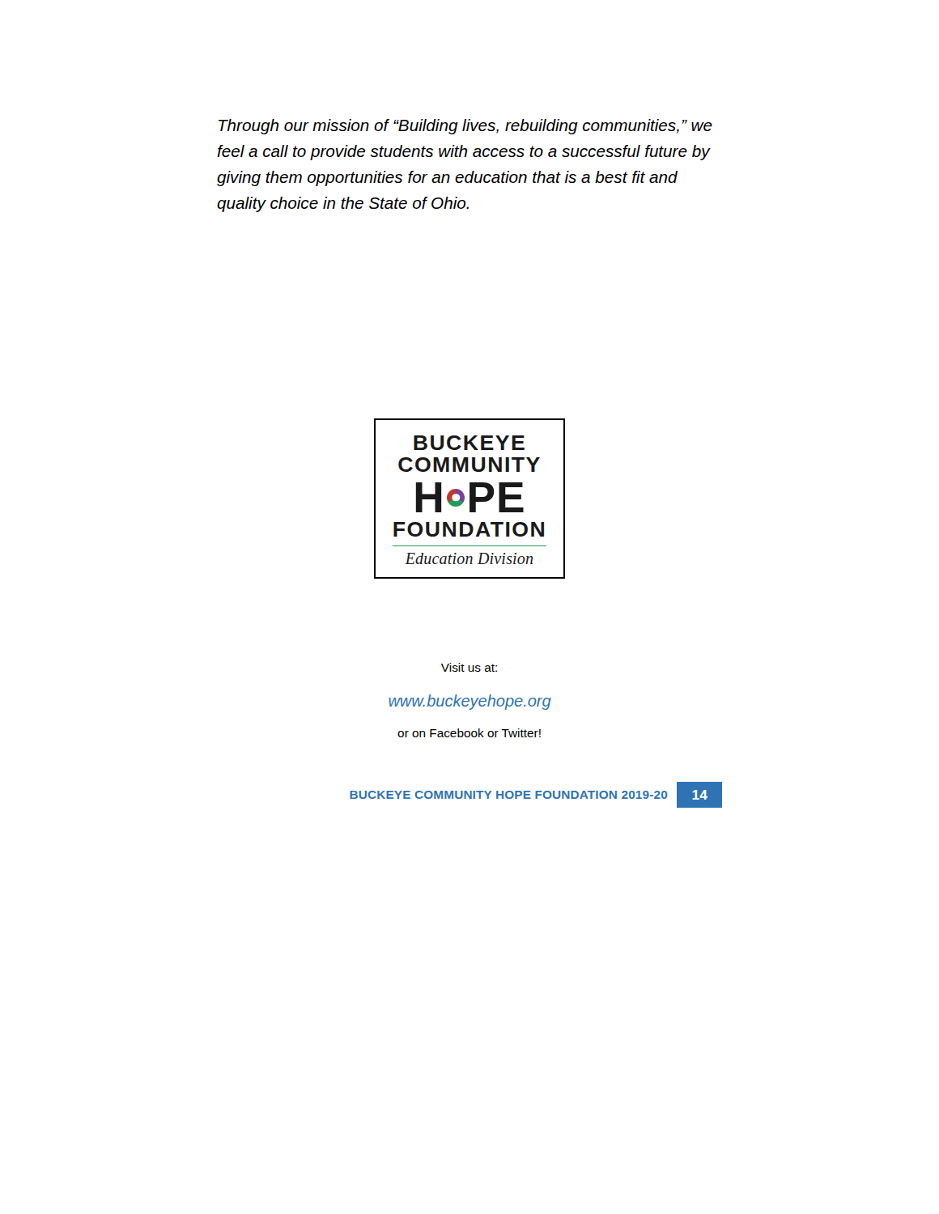Through our mission of “Building lives, rebuilding communities,” we feel a call to provide students with access to a successful future by giving them opportunities for an education that is a best fit and quality choice in the State of Ohio.
BUCKEYE
COMMUNITY
H PE
FOUNDATION
Education Division
Visit us at:
www.buckeyehope.org
or on Facebook or Twitter!
BUCKEYE COMMUNITY HOPE FOUNDATION 2019-20
14